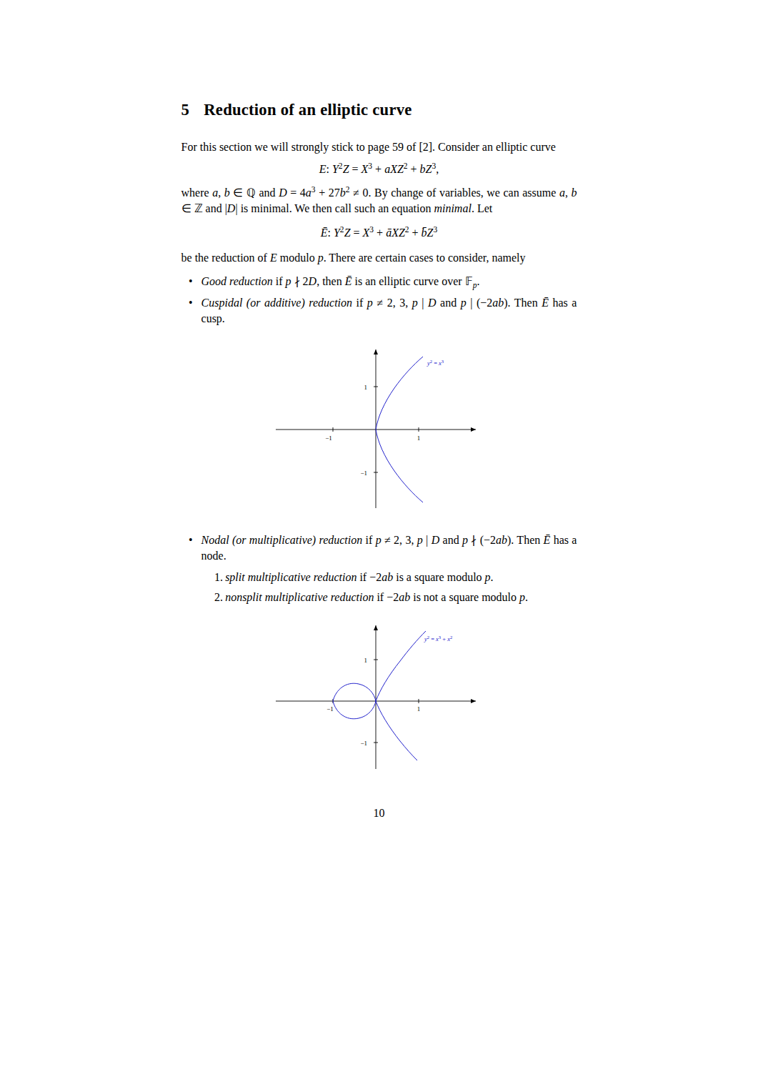5 Reduction of an elliptic curve
For this section we will strongly stick to page 59 of [2]. Consider an elliptic curve
E: Y2Z = X3 + aXZ2 + bZ3,
where a, b ∈ ℚ and D = 4a3 + 27b2 ≠ 0. By change of variables, we can assume a, b ∈ ℤ and |D| is minimal. We then call such an equation minimal. Let
Ē: Y2Z = X3 + āXZ2 + b̄Z3
be the reduction of E modulo p. There are certain cases to consider, namely
Good reduction if p ∤ 2D, then Ē is an elliptic curve over 𝔽p.
Cuspidal (or additive) reduction if p ≠ 2, 3, p | D and p | (−2ab). Then Ē has a cusp.
−1 1 1 −1 y2 = x3
Nodal (or multiplicative) reduction if p ≠ 2, 3, p | D and p ∤ (−2ab). Then Ē has a node.
split multiplicative reduction if −2ab is a square modulo p.
nonsplit multiplicative reduction if −2ab is not a square modulo p.
−1 1 1 −1 y2 = x3 + x2
10